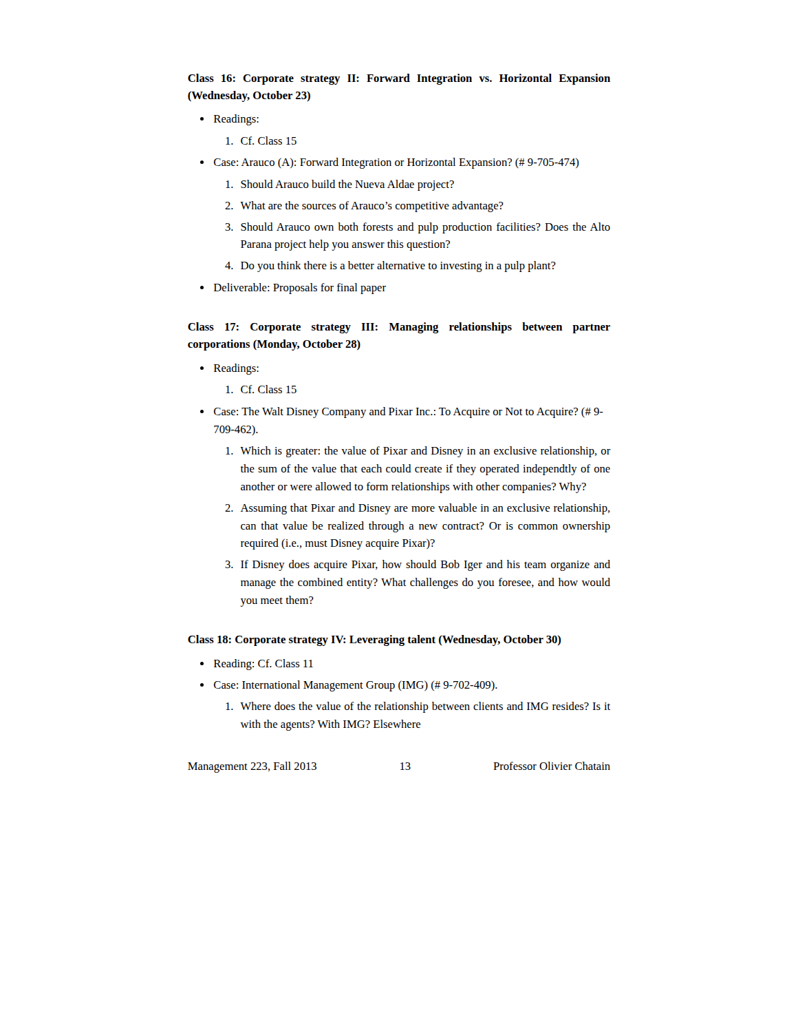Class 16: Corporate strategy II: Forward Integration vs. Horizontal Expansion (Wednesday, October 23)
Readings:
Cf. Class 15
Case: Arauco (A): Forward Integration or Horizontal Expansion? (# 9-705-474)
Should Arauco build the Nueva Aldae project?
What are the sources of Arauco’s competitive advantage?
Should Arauco own both forests and pulp production facilities? Does the Alto Parana project help you answer this question?
Do you think there is a better alternative to investing in a pulp plant?
Deliverable: Proposals for final paper
Class 17: Corporate strategy III: Managing relationships between partner corporations (Monday, October 28)
Readings:
Cf. Class 15
Case: The Walt Disney Company and Pixar Inc.: To Acquire or Not to Acquire? (# 9-709-462).
Which is greater: the value of Pixar and Disney in an exclusive relationship, or the sum of the value that each could create if they operated independtly of one another or were allowed to form relationships with other companies? Why?
Assuming that Pixar and Disney are more valuable in an exclusive relationship, can that value be realized through a new contract? Or is common ownership required (i.e., must Disney acquire Pixar)?
If Disney does acquire Pixar, how should Bob Iger and his team organize and manage the combined entity? What challenges do you foresee, and how would you meet them?
Class 18: Corporate strategy IV: Leveraging talent (Wednesday, October 30)
Reading: Cf. Class 11
Case: International Management Group (IMG) (# 9-702-409).
Where does the value of the relationship between clients and IMG resides? Is it with the agents? With IMG? Elsewhere
Management 223, Fall 2013
13
Professor Olivier Chatain